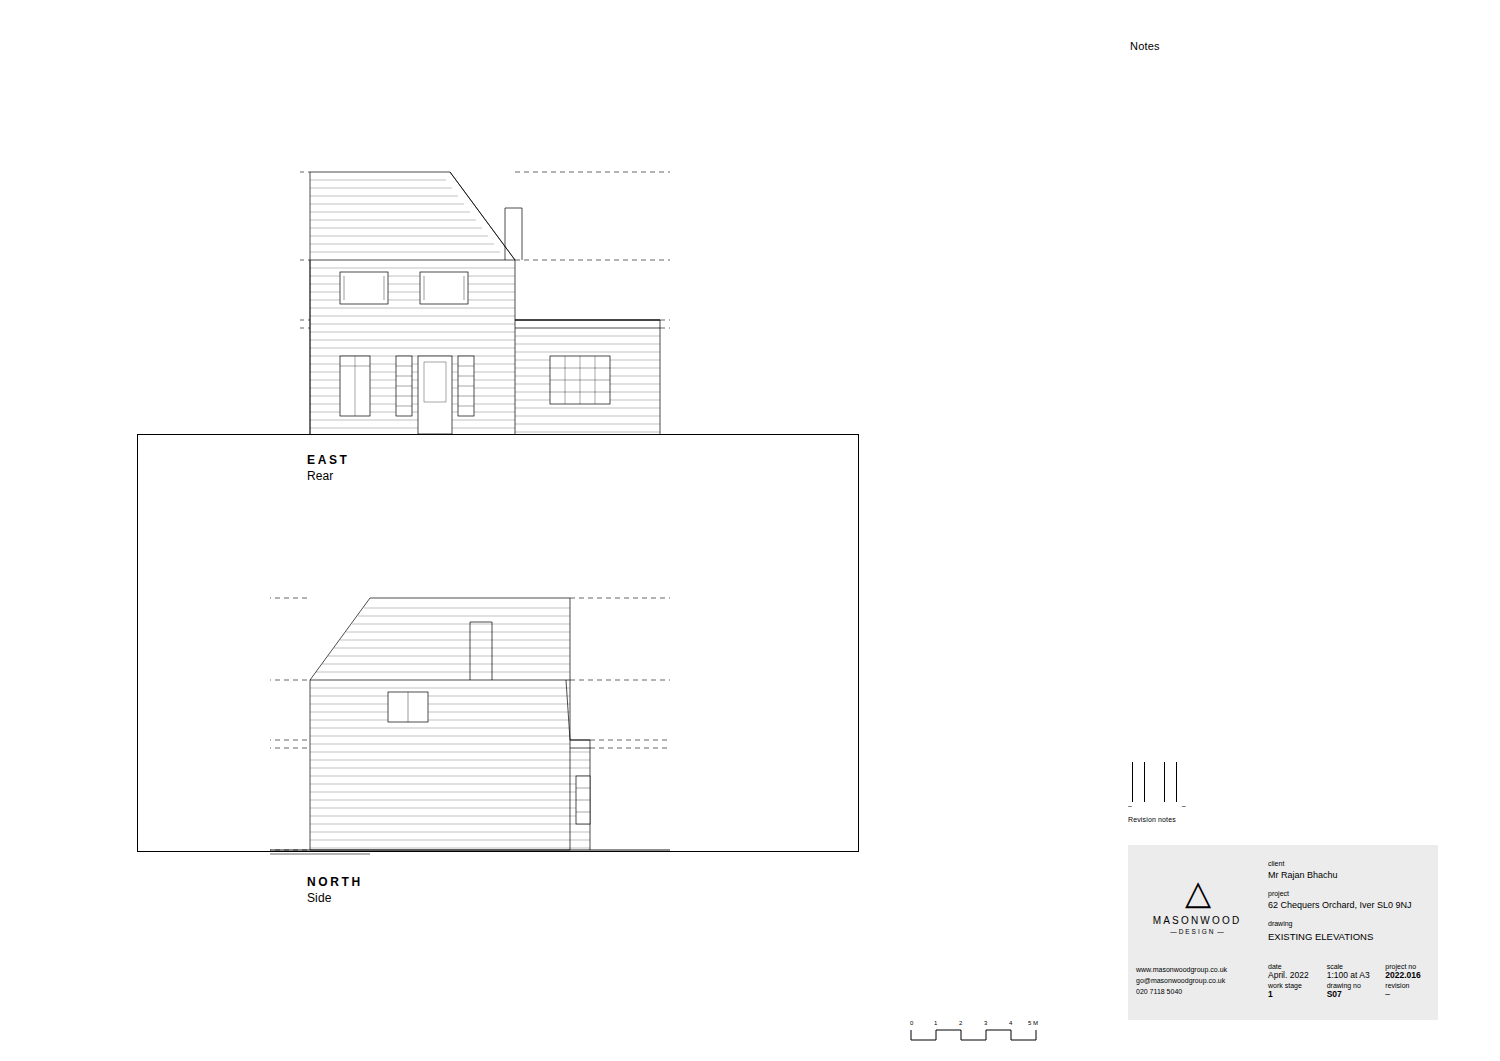Notes
EAST Rear
NORTH Side
– –
Revision notes
△
MASONWOOD
DESIGN
www.masonwoodgroup.co.uk
go@masonwoodgroup.co.uk
020 7118 5040
client
Mr Rajan Bhachu
project
62 Chequers Orchard, Iver SL0 9NJ
drawing
EXISTING ELEVATIONS
date
April. 2022
scale
1:100 at A3
project no
2022.016
work stage
1
drawing no
S07
revision
–
0 1 2 3 4 5 M